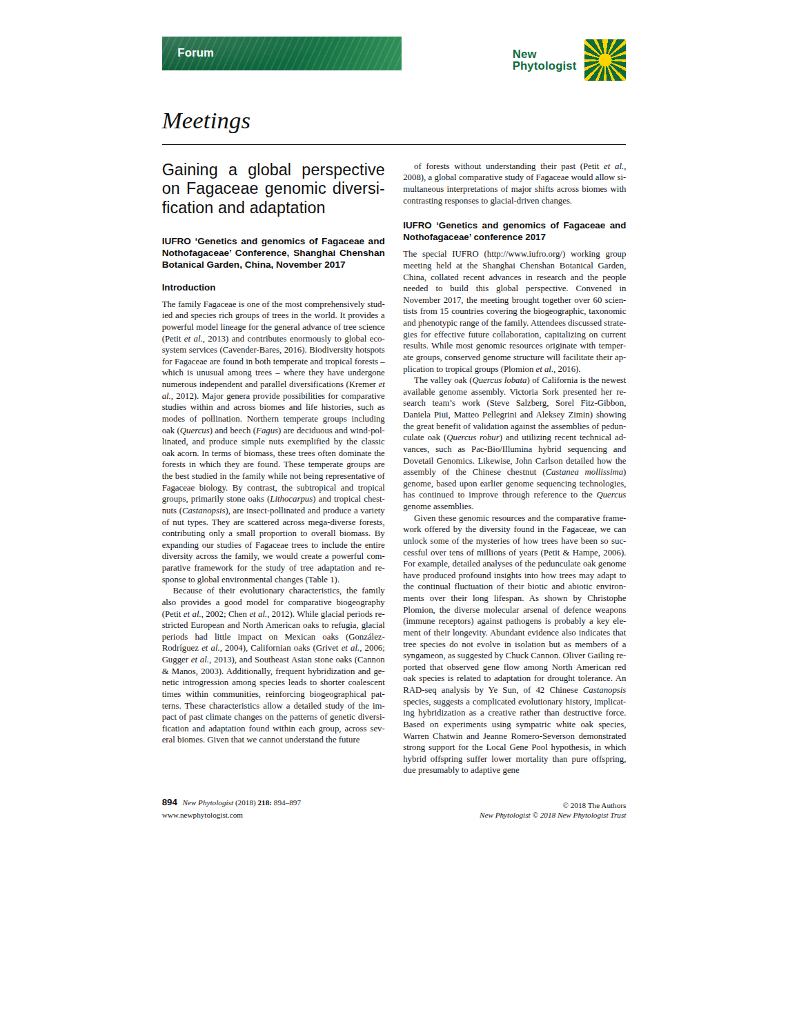Forum
New
Phytologist
Meetings
Gaining a global perspective on Fagaceae genomic diversification and adaptation
IUFRO ‘Genetics and genomics of Fagaceae and Nothofagaceae’ Conference, Shanghai Chenshan Botanical Garden, China, November 2017
Introduction
The family Fagaceae is one of the most comprehensively studied and species rich groups of trees in the world. It provides a powerful model lineage for the general advance of tree science (Petit et al., 2013) and contributes enormously to global ecosystem services (Cavender-Bares, 2016). Biodiversity hotspots for Fagaceae are found in both temperate and tropical forests – which is unusual among trees – where they have undergone numerous independent and parallel diversifications (Kremer et al., 2012). Major genera provide possibilities for comparative studies within and across biomes and life histories, such as modes of pollination. Northern temperate groups including oak (Quercus) and beech (Fagus) are deciduous and wind-pollinated, and produce simple nuts exemplified by the classic oak acorn. In terms of biomass, these trees often dominate the forests in which they are found. These temperate groups are the best studied in the family while not being representative of Fagaceae biology. By contrast, the subtropical and tropical groups, primarily stone oaks (Lithocarpus) and tropical chestnuts (Castanopsis), are insect-pollinated and produce a variety of nut types. They are scattered across mega-diverse forests, contributing only a small proportion to overall biomass. By expanding our studies of Fagaceae trees to include the entire diversity across the family, we would create a powerful comparative framework for the study of tree adaptation and response to global environmental changes (Table 1).
Because of their evolutionary characteristics, the family also provides a good model for comparative biogeography (Petit et al., 2002; Chen et al., 2012). While glacial periods restricted European and North American oaks to refugia, glacial periods had little impact on Mexican oaks (González-Rodríguez et al., 2004), Californian oaks (Grivet et al., 2006; Gugger et al., 2013), and Southeast Asian stone oaks (Cannon & Manos, 2003). Additionally, frequent hybridization and genetic introgression among species leads to shorter coalescent times within communities, reinforcing biogeographical patterns. These characteristics allow a detailed study of the impact of past climate changes on the patterns of genetic diversification and adaptation found within each group, across several biomes. Given that we cannot understand the future
of forests without understanding their past (Petit et al., 2008), a global comparative study of Fagaceae would allow simultaneous interpretations of major shifts across biomes with contrasting responses to glacial-driven changes.
IUFRO ‘Genetics and genomics of Fagaceae and Nothofagaceae’ conference 2017
The special IUFRO (http://www.iufro.org/) working group meeting held at the Shanghai Chenshan Botanical Garden, China, collated recent advances in research and the people needed to build this global perspective. Convened in November 2017, the meeting brought together over 60 scientists from 15 countries covering the biogeographic, taxonomic and phenotypic range of the family. Attendees discussed strategies for effective future collaboration, capitalizing on current results. While most genomic resources originate with temperate groups, conserved genome structure will facilitate their application to tropical groups (Plomion et al., 2016).
The valley oak (Quercus lobata) of California is the newest available genome assembly. Victoria Sork presented her research team’s work (Steve Salzberg, Sorel Fitz-Gibbon, Daniela Piui, Matteo Pellegrini and Aleksey Zimin) showing the great benefit of validation against the assemblies of pedunculate oak (Quercus robur) and utilizing recent technical advances, such as Pac-Bio/Illumina hybrid sequencing and Dovetail Genomics. Likewise, John Carlson detailed how the assembly of the Chinese chestnut (Castanea mollissima) genome, based upon earlier genome sequencing technologies, has continued to improve through reference to the Quercus genome assemblies.
Given these genomic resources and the comparative framework offered by the diversity found in the Fagaceae, we can unlock some of the mysteries of how trees have been so successful over tens of millions of years (Petit & Hampe, 2006). For example, detailed analyses of the pedunculate oak genome have produced profound insights into how trees may adapt to the continual fluctuation of their biotic and abiotic environments over their long lifespan. As shown by Christophe Plomion, the diverse molecular arsenal of defence weapons (immune receptors) against pathogens is probably a key element of their longevity. Abundant evidence also indicates that tree species do not evolve in isolation but as members of a syngameon, as suggested by Chuck Cannon. Oliver Gailing reported that observed gene flow among North American red oak species is related to adaptation for drought tolerance. An RAD-seq analysis by Ye Sun, of 42 Chinese Castanopsis species, suggests a complicated evolutionary history, implicating hybridization as a creative rather than destructive force. Based on experiments using sympatric white oak species, Warren Chatwin and Jeanne Romero-Severson demonstrated strong support for the Local Gene Pool hypothesis, in which hybrid offspring suffer lower mortality than pure offspring, due presumably to adaptive gene
894 New Phytologist (2018) 218: 894–897 www.newphytologist.com
© 2018 The Authors
New Phytologist © 2018 New Phytologist Trust